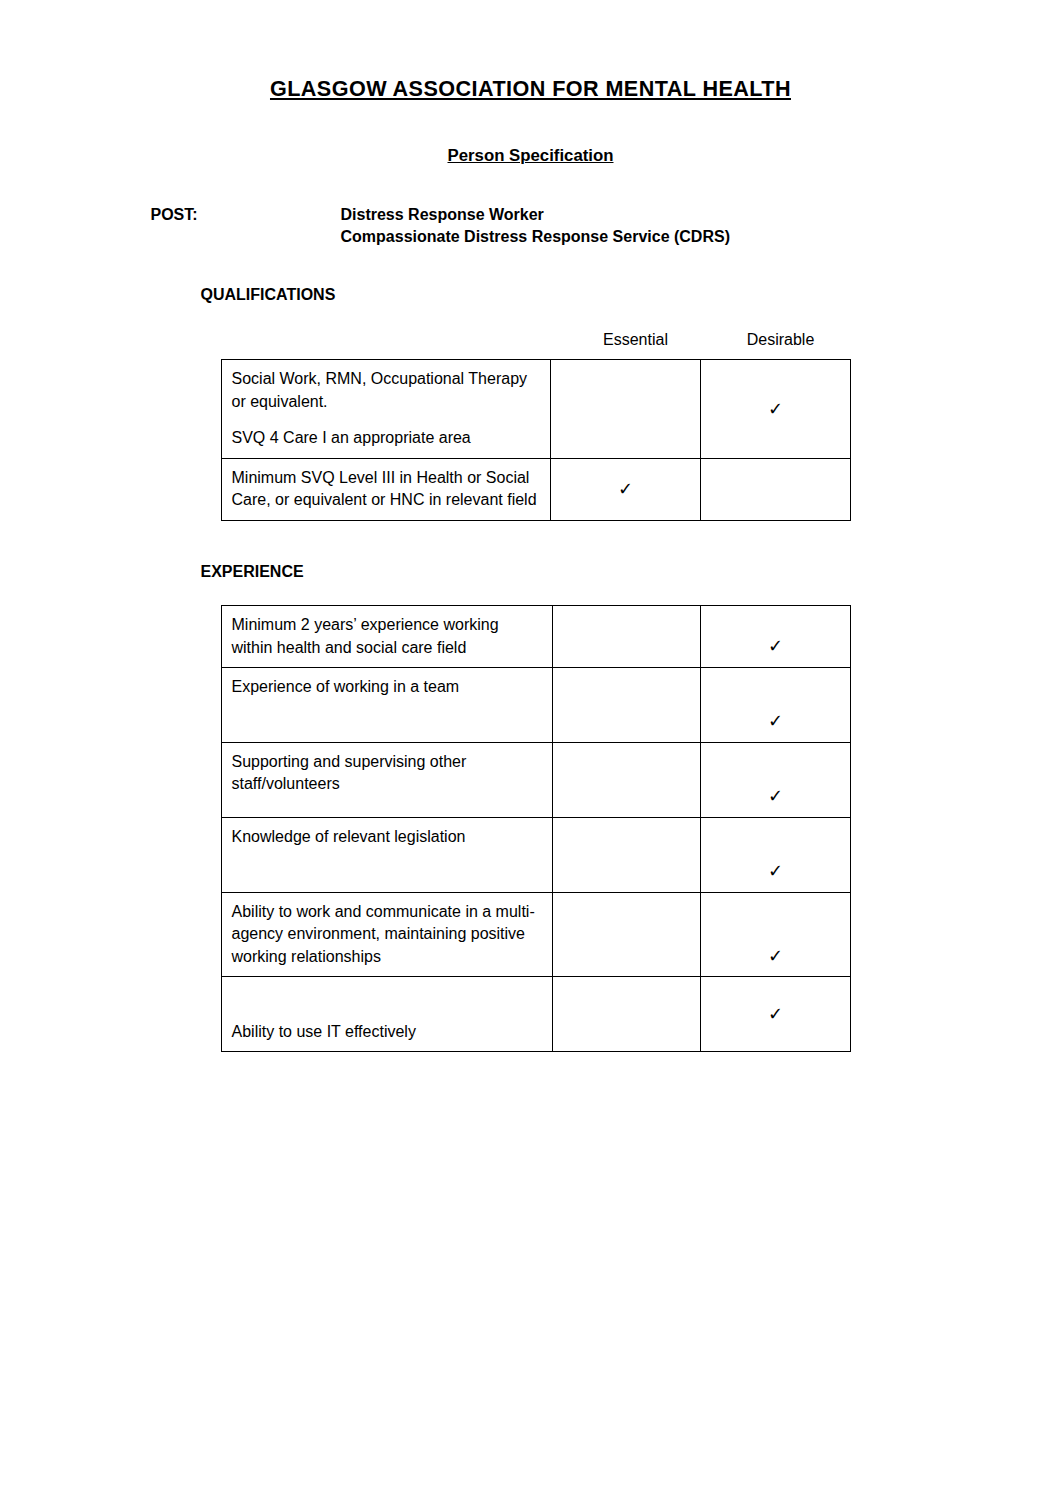GLASGOW ASSOCIATION FOR MENTAL HEALTH
Person Specification
POST:
Distress Response Worker
Compassionate Distress Response Service (CDRS)
QUALIFICATIONS
Essential
Desirable
| Social Work, RMN, Occupational Therapy or equivalent. SVQ 4 Care I an appropriate area | | ✓ |
| Minimum SVQ Level III in Health or Social Care, or equivalent or HNC in relevant field | ✓ | |
EXPERIENCE
| Minimum 2 years’ experience working within health and social care field | | ✓ |
| Experience of working in a team | | ✓ |
| Supporting and supervising other staff/volunteers | | ✓ |
| Knowledge of relevant legislation | | ✓ |
| Ability to work and communicate in a multi-agency environment, maintaining positive working relationships | | ✓ |
| Ability to use IT effectively | | ✓ |